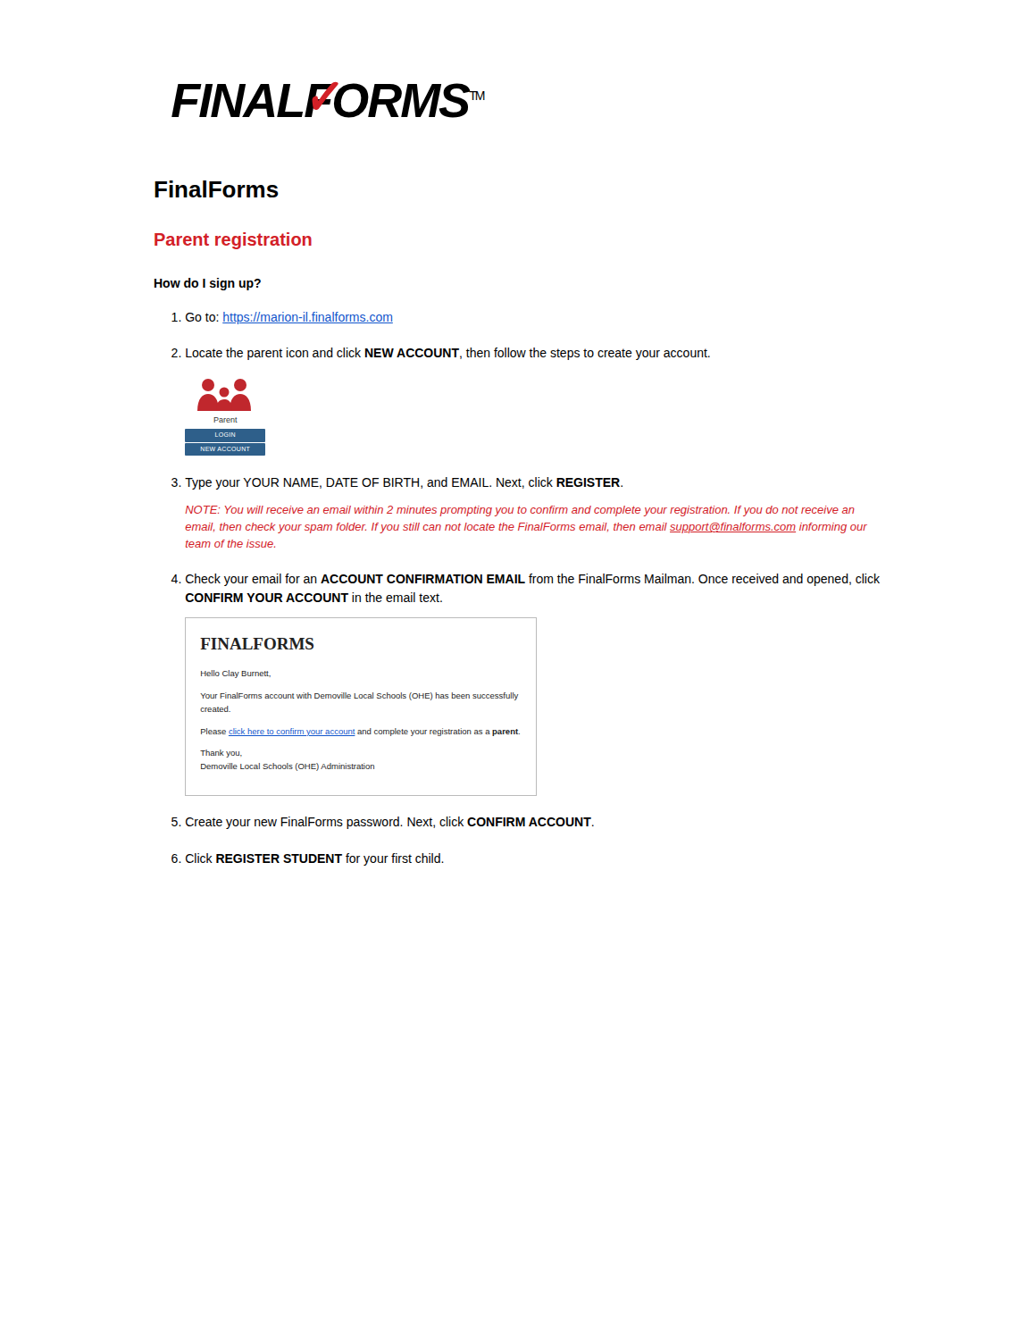FINALF✓ORMSTM
FinalForms
Parent registration
How do I sign up?
Go to: https://marion-il.finalforms.com
Locate the parent icon and click NEW ACCOUNT, then follow the steps to create your account.
Parent
LOGIN NEW ACCOUNT
Type your YOUR NAME, DATE OF BIRTH, and EMAIL. Next, click REGISTER.
NOTE: You will receive an email within 2 minutes prompting you to confirm and complete your registration. If you do not receive an email, then check your spam folder. If you still can not locate the FinalForms email, then email support@finalforms.com informing our team of the issue.
Check your email for an ACCOUNT CONFIRMATION EMAIL from the FinalForms Mailman. Once received and opened, click CONFIRM YOUR ACCOUNT in the email text.
FINALFORMS
Hello Clay Burnett,
Your FinalForms account with Demoville Local Schools (OHE) has been successfully created.
Please click here to confirm your account and complete your registration as a parent.
Thank you,
Demoville Local Schools (OHE) Administration
Create your new FinalForms password. Next, click CONFIRM ACCOUNT.
Click REGISTER STUDENT for your first child.